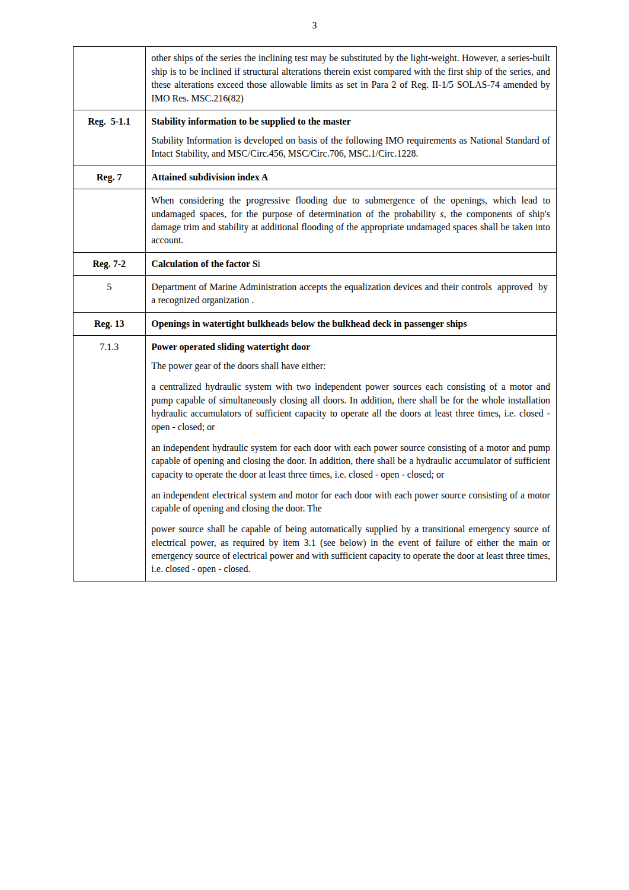3
| | other ships of the series the inclining test may be substituted by the light-weight. However, a series-built ship is to be inclined if structural alterations therein exist compared with the first ship of the series, and these alterations exceed those allowable limits as set in Para 2 of Reg. II-1/5 SOLAS-74 amended by IMO Res. MSC.216(82) |
| Reg. 5-1.1 | Stability information to be supplied to the master Stability Information is developed on basis of the following IMO requirements as National Standard of Intact Stability, and MSC/Circ.456, MSC/Circ.706, MSC.1/Circ.1228. |
| Reg. 7 | Attained subdivision index A |
| | When considering the progressive flooding due to submergence of the openings, which lead to undamaged spaces, for the purpose of determination of the probability s, the components of ship's damage trim and stability at additional flooding of the appropriate undamaged spaces shall be taken into account. |
| Reg. 7-2 | Calculation of the factor S i |
| 5 | Department of Marine Administration accepts the equalization devices and their controls approved by a recognized organization . |
| Reg. 13 | Openings in watertight bulkheads below the bulkhead deck in passenger ships |
| 7.1.3 | Power operated sliding watertight door The power gear of the doors shall have either: a centralized hydraulic system with two independent power sources each consisting of a motor and pump capable of simultaneously closing all doors. In addition, there shall be for the whole installation hydraulic accumulators of sufficient capacity to operate all the doors at least three times, i.e. closed - open - closed; or an independent hydraulic system for each door with each power source consisting of a motor and pump capable of opening and closing the door. In addition, there shall be a hydraulic accumulator of sufficient capacity to operate the door at least three times, i.e. closed - open - closed; or an independent electrical system and motor for each door with each power source consisting of a motor capable of opening and closing the door. The power source shall be capable of being automatically supplied by a transitional emergency source of electrical power, as required by item 3.1 (see below) in the event of failure of either the main or emergency source of electrical power and with sufficient capacity to operate the door at least three times, i.e. closed - open - closed. |